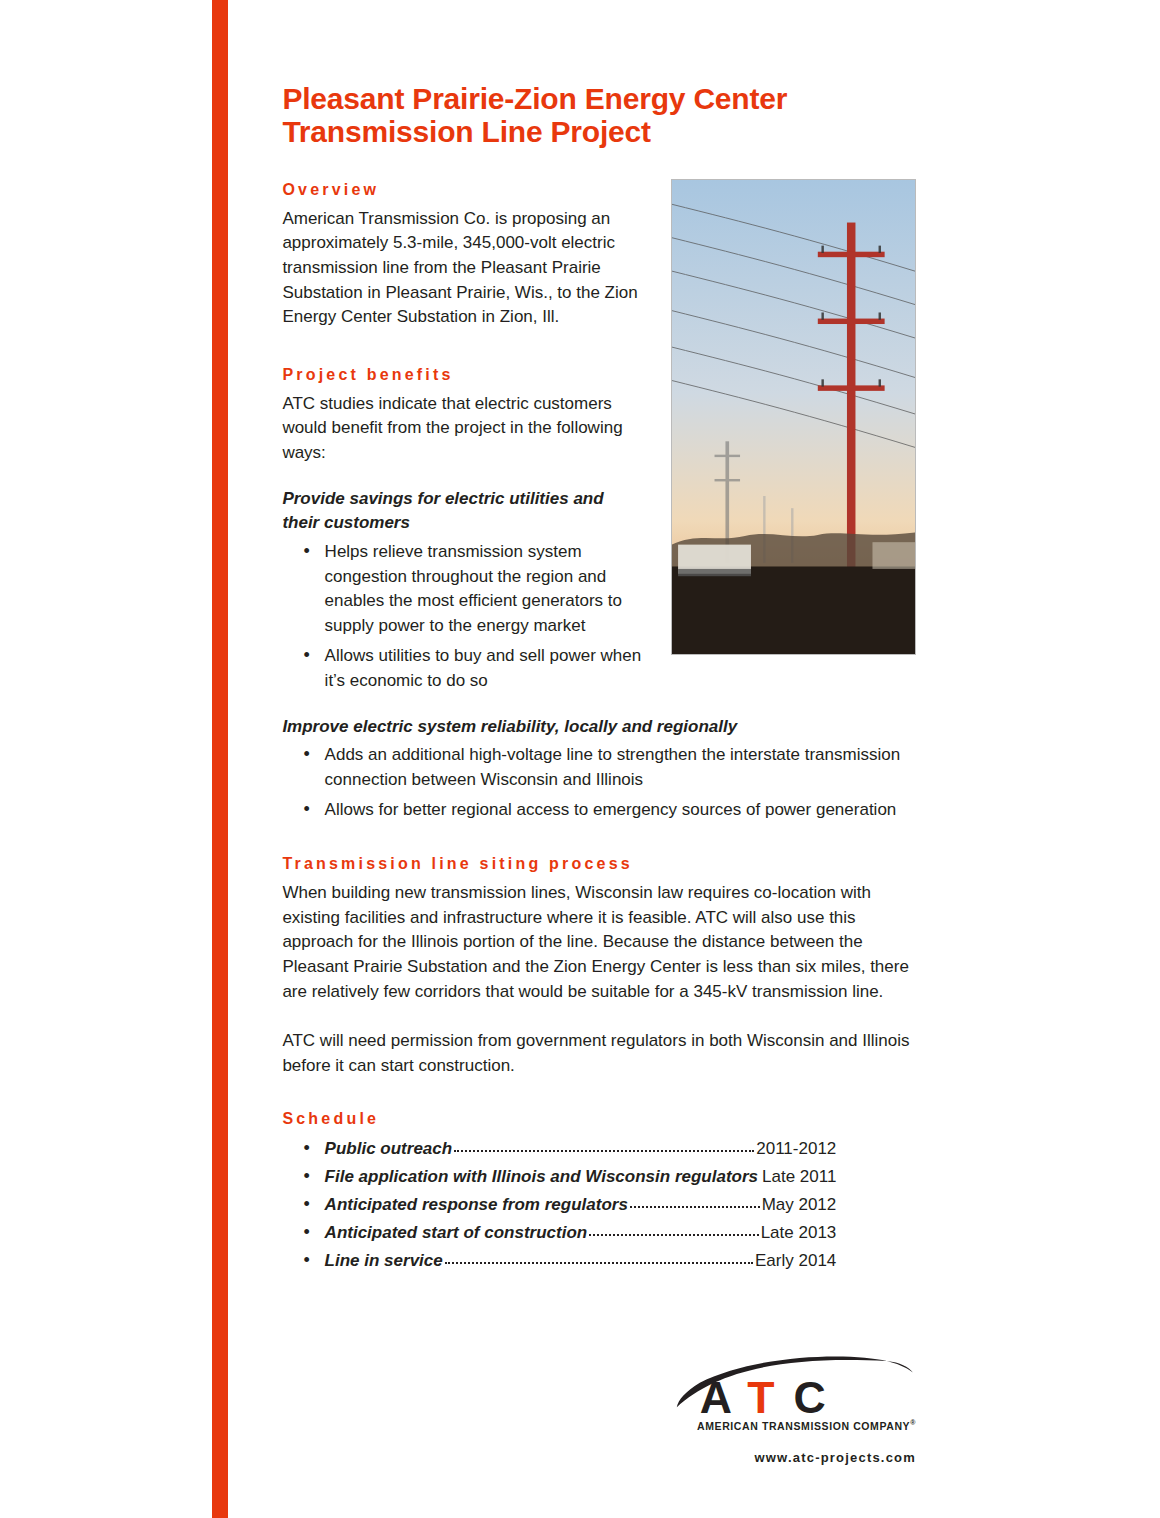Pleasant Prairie-Zion Energy Center
Transmission Line Project
Overview
American Transmission Co. is proposing an approximately 5.3-mile, 345,000-volt electric transmission line from the Pleasant Prairie Substation in Pleasant Prairie, Wis., to the Zion Energy Center Substation in Zion, Ill.
Project benefits
ATC studies indicate that electric customers would benefit from the project in the following ways:
Provide savings for electric utilities and their customers
Helps relieve transmission system congestion throughout the region and enables the most efficient generators to supply power to the energy market
Allows utilities to buy and sell power when it’s economic to do so
Improve electric system reliability, locally and regionally
Adds an additional high-voltage line to strengthen the interstate transmission connection between Wisconsin and Illinois
Allows for better regional access to emergency sources of power generation
Transmission line siting process
When building new transmission lines, Wisconsin law requires co-location with existing facilities and infrastructure where it is feasible. ATC will also use this approach for the Illinois portion of the line. Because the distance between the Pleasant Prairie Substation and the Zion Energy Center is less than six miles, there are relatively few corridors that would be suitable for a 345-kV transmission line.
ATC will need permission from government regulators in both Wisconsin and Illinois before it can start construction.
Schedule
Public outreach 2011-2012
File application with Illinois and Wisconsin regulators Late 2011
Anticipated response from regulators May 2012
Anticipated start of construction Late 2013
Line in service Early 2014
A C T
AMERICAN TRANSMISSION COMPANY®
www.atc-projects.com